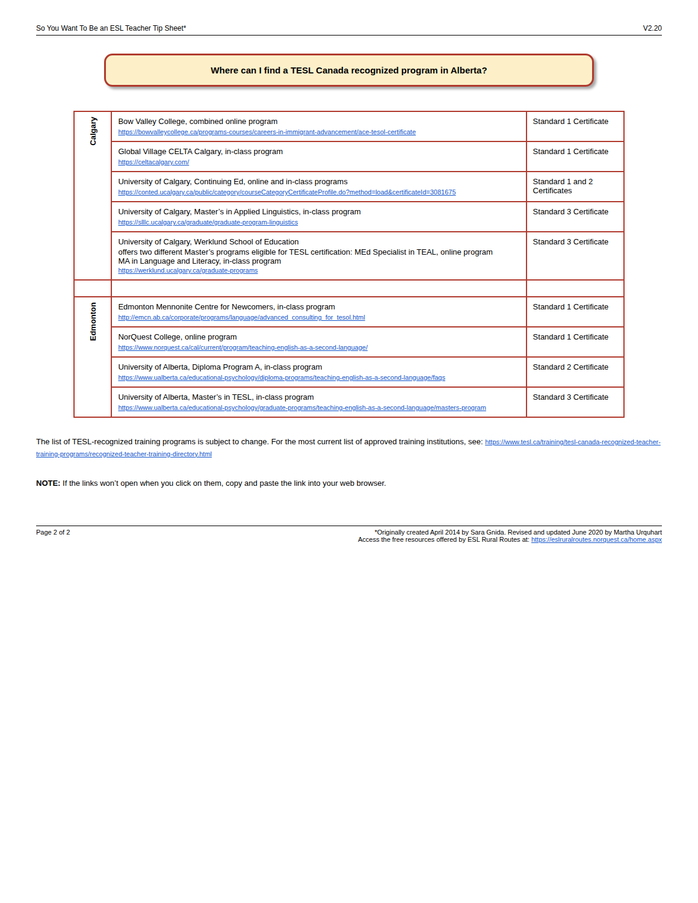So You Want To Be an ESL Teacher Tip Sheet*
V2.20
Where can I find a TESL Canada recognized program in Alberta?
| Calgary | Bow Valley College, combined online program https://bowvalleycollege.ca/programs-courses/careers-in-immigrant-advancement/ace-tesol-certificate | Standard 1 Certificate |
| Global Village CELTA Calgary, in-class program https://celtacalgary.com/ | Standard 1 Certificate |
| University of Calgary, Continuing Ed, online and in-class programs https://conted.ucalgary.ca/public/category/courseCategoryCertificateProfile.do?method=load&certificateId=3081675 | Standard 1 and 2 Certificates |
| University of Calgary, Master’s in Applied Linguistics, in-class program https://slllc.ucalgary.ca/graduate/graduate-program-linguistics | Standard 3 Certificate |
| University of Calgary, Werklund School of Education offers two different Master’s programs eligible for TESL certification: MEd Specialist in TEAL, online program MA in Language and Literacy, in-class program https://werklund.ucalgary.ca/graduate-programs | Standard 3 Certificate |
| Edmonton | Edmonton Mennonite Centre for Newcomers, in-class program http://emcn.ab.ca/corporate/programs/language/advanced_consulting_for_tesol.html | Standard 1 Certificate |
| NorQuest College, online program https://www.norquest.ca/cal/current/program/teaching-english-as-a-second-language/ | Standard 1 Certificate |
| University of Alberta, Diploma Program A, in-class program https://www.ualberta.ca/educational-psychology/diploma-programs/teaching-english-as-a-second-language/faqs | Standard 2 Certificate |
| University of Alberta, Master’s in TESL, in-class program https://www.ualberta.ca/educational-psychology/graduate-programs/teaching-english-as-a-second-language/masters-program | Standard 3 Certificate |
The list of TESL-recognized training programs is subject to change. For the most current list of approved training institutions, see: https://www.tesl.ca/training/tesl-canada-recognized-teacher-training-programs/recognized-teacher-training-directory.html
NOTE: If the links won’t open when you click on them, copy and paste the link into your web browser.
Page 2 of 2
*Originally created April 2014 by Sara Gnida. Revised and updated June 2020 by Martha Urquhart
Access the free resources offered by ESL Rural Routes at: https://eslruralroutes.norquest.ca/home.aspx